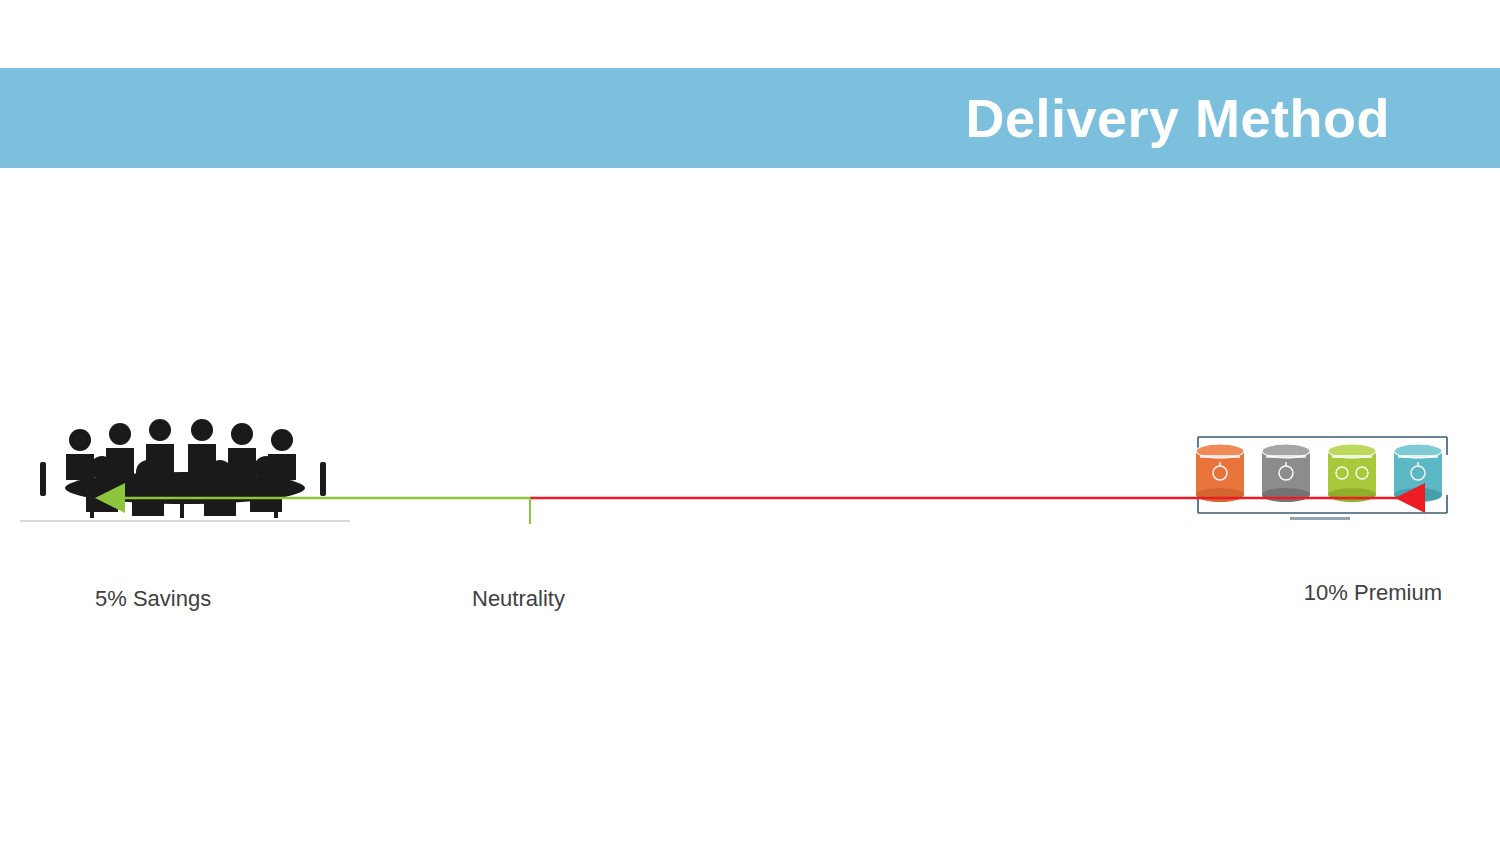Delivery Method
5% Savings Neutrality 10% Premium